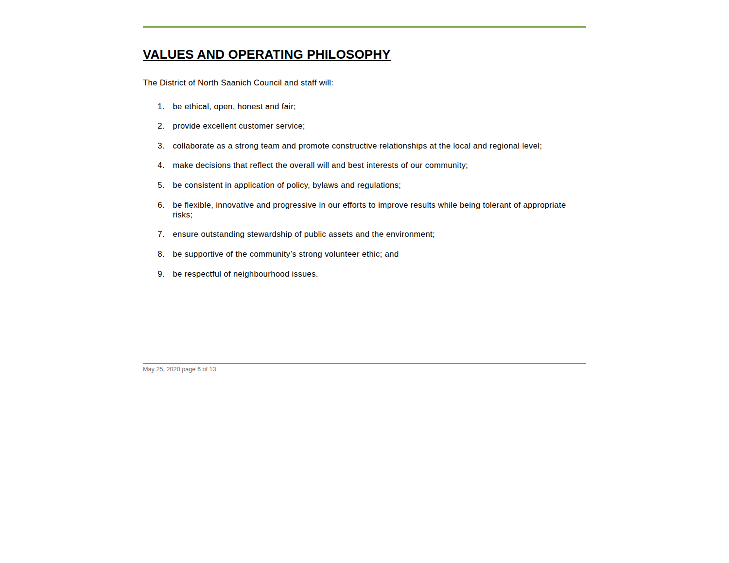VALUES AND OPERATING PHILOSOPHY
The District of North Saanich Council and staff will:
be ethical, open, honest and fair;
provide excellent customer service;
collaborate as a strong team and promote constructive relationships at the local and regional level;
make decisions that reflect the overall will and best interests of our community;
be consistent in application of policy, bylaws and regulations;
be flexible, innovative and progressive in our efforts to improve results while being tolerant of appropriate risks;
ensure outstanding stewardship of public assets and the environment;
be supportive of the community’s strong volunteer ethic; and
be respectful of neighbourhood issues.
May 25, 2020 page 6 of 13